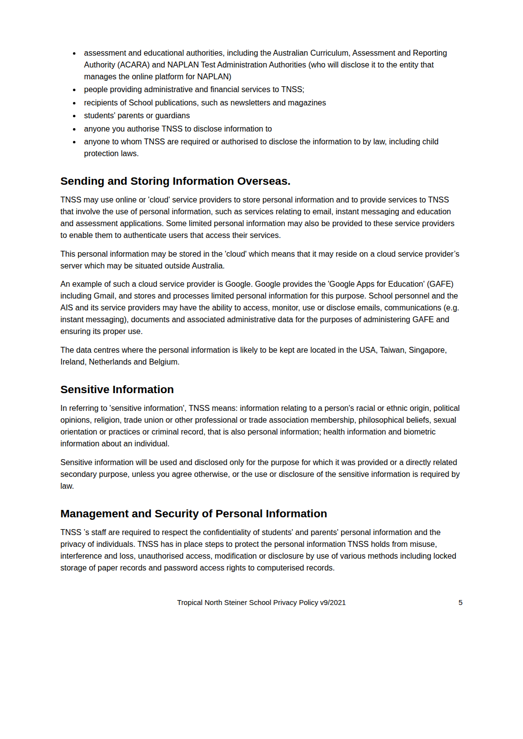assessment and educational authorities, including the Australian Curriculum, Assessment and Reporting Authority (ACARA) and NAPLAN Test Administration Authorities (who will disclose it to the entity that manages the online platform for NAPLAN)
people providing administrative and financial services to TNSS;
recipients of School publications, such as newsletters and magazines
students' parents or guardians
anyone you authorise TNSS to disclose information to
anyone to whom TNSS are required or authorised to disclose the information to by law, including child protection laws.
Sending and Storing Information Overseas.
TNSS may use online or 'cloud' service providers to store personal information and to provide services to TNSS that involve the use of personal information, such as services relating to email, instant messaging and education and assessment applications. Some limited personal information may also be provided to these service providers to enable them to authenticate users that access their services.
This personal information may be stored in the 'cloud' which means that it may reside on a cloud service provider’s server which may be situated outside Australia.
An example of such a cloud service provider is Google. Google provides the 'Google Apps for Education' (GAFE) including Gmail, and stores and processes limited personal information for this purpose. School personnel and the AIS and its service providers may have the ability to access, monitor, use or disclose emails, communications (e.g. instant messaging), documents and associated administrative data for the purposes of administering GAFE and ensuring its proper use.
The data centres where the personal information is likely to be kept are located in the USA, Taiwan, Singapore, Ireland, Netherlands and Belgium.
Sensitive Information
In referring to 'sensitive information', TNSS means: information relating to a person's racial or ethnic origin, political opinions, religion, trade union or other professional or trade association membership, philosophical beliefs, sexual orientation or practices or criminal record, that is also personal information; health information and biometric information about an individual.
Sensitive information will be used and disclosed only for the purpose for which it was provided or a directly related secondary purpose, unless you agree otherwise, or the use or disclosure of the sensitive information is required by law.
Management and Security of Personal Information
TNSS ’s staff are required to respect the confidentiality of students' and parents' personal information and the privacy of individuals. TNSS has in place steps to protect the personal information TNSS holds from misuse, interference and loss, unauthorised access, modification or disclosure by use of various methods including locked storage of paper records and password access rights to computerised records.
Tropical North Steiner School Privacy Policy v9/2021 5